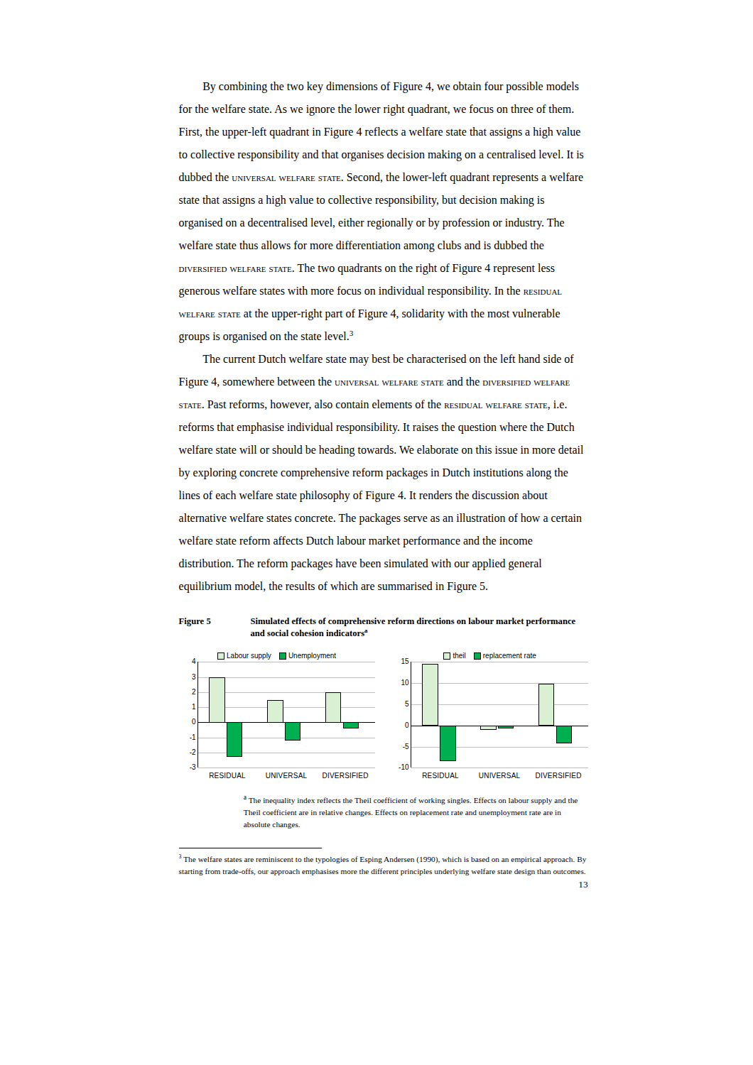By combining the two key dimensions of Figure 4, we obtain four possible models for the welfare state. As we ignore the lower right quadrant, we focus on three of them. First, the upper-left quadrant in Figure 4 reflects a welfare state that assigns a high value to collective responsibility and that organises decision making on a centralised level. It is dubbed the universal welfare state. Second, the lower-left quadrant represents a welfare state that assigns a high value to collective responsibility, but decision making is organised on a decentralised level, either regionally or by profession or industry. The welfare state thus allows for more differentiation among clubs and is dubbed the diversified welfare state. The two quadrants on the right of Figure 4 represent less generous welfare states with more focus on individual responsibility. In the residual welfare state at the upper-right part of Figure 4, solidarity with the most vulnerable groups is organised on the state level.3
The current Dutch welfare state may best be characterised on the left hand side of Figure 4, somewhere between the universal welfare state and the diversified welfare state. Past reforms, however, also contain elements of the residual welfare state, i.e. reforms that emphasise individual responsibility. It raises the question where the Dutch welfare state will or should be heading towards. We elaborate on this issue in more detail by exploring concrete comprehensive reform packages in Dutch institutions along the lines of each welfare state philosophy of Figure 4. It renders the discussion about alternative welfare states concrete. The packages serve as an illustration of how a certain welfare state reform affects Dutch labour market performance and the income distribution. The reform packages have been simulated with our applied general equilibrium model, the results of which are summarised in Figure 5.
Figure 5
Simulated effects of comprehensive reform directions on labour market performance and social cohesion indicatorsa
Labour supply Unemployment
4 3 2 1 0 -1 -2 -3
RESIDUAL
UNIVERSAL
DIVERSIFIED
theil replacement rate
15 10 5 0 -5 -10
RESIDUAL
UNIVERSAL
DIVERSIFIED
a The inequality index reflects the Theil coefficient of working singles. Effects on labour supply and the Theil coefficient are in relative changes. Effects on replacement rate and unemployment rate are in absolute changes.
3 The welfare states are reminiscent to the typologies of Esping Andersen (1990), which is based on an empirical approach. By starting from trade-offs, our approach emphasises more the different principles underlying welfare state design than outcomes.
13